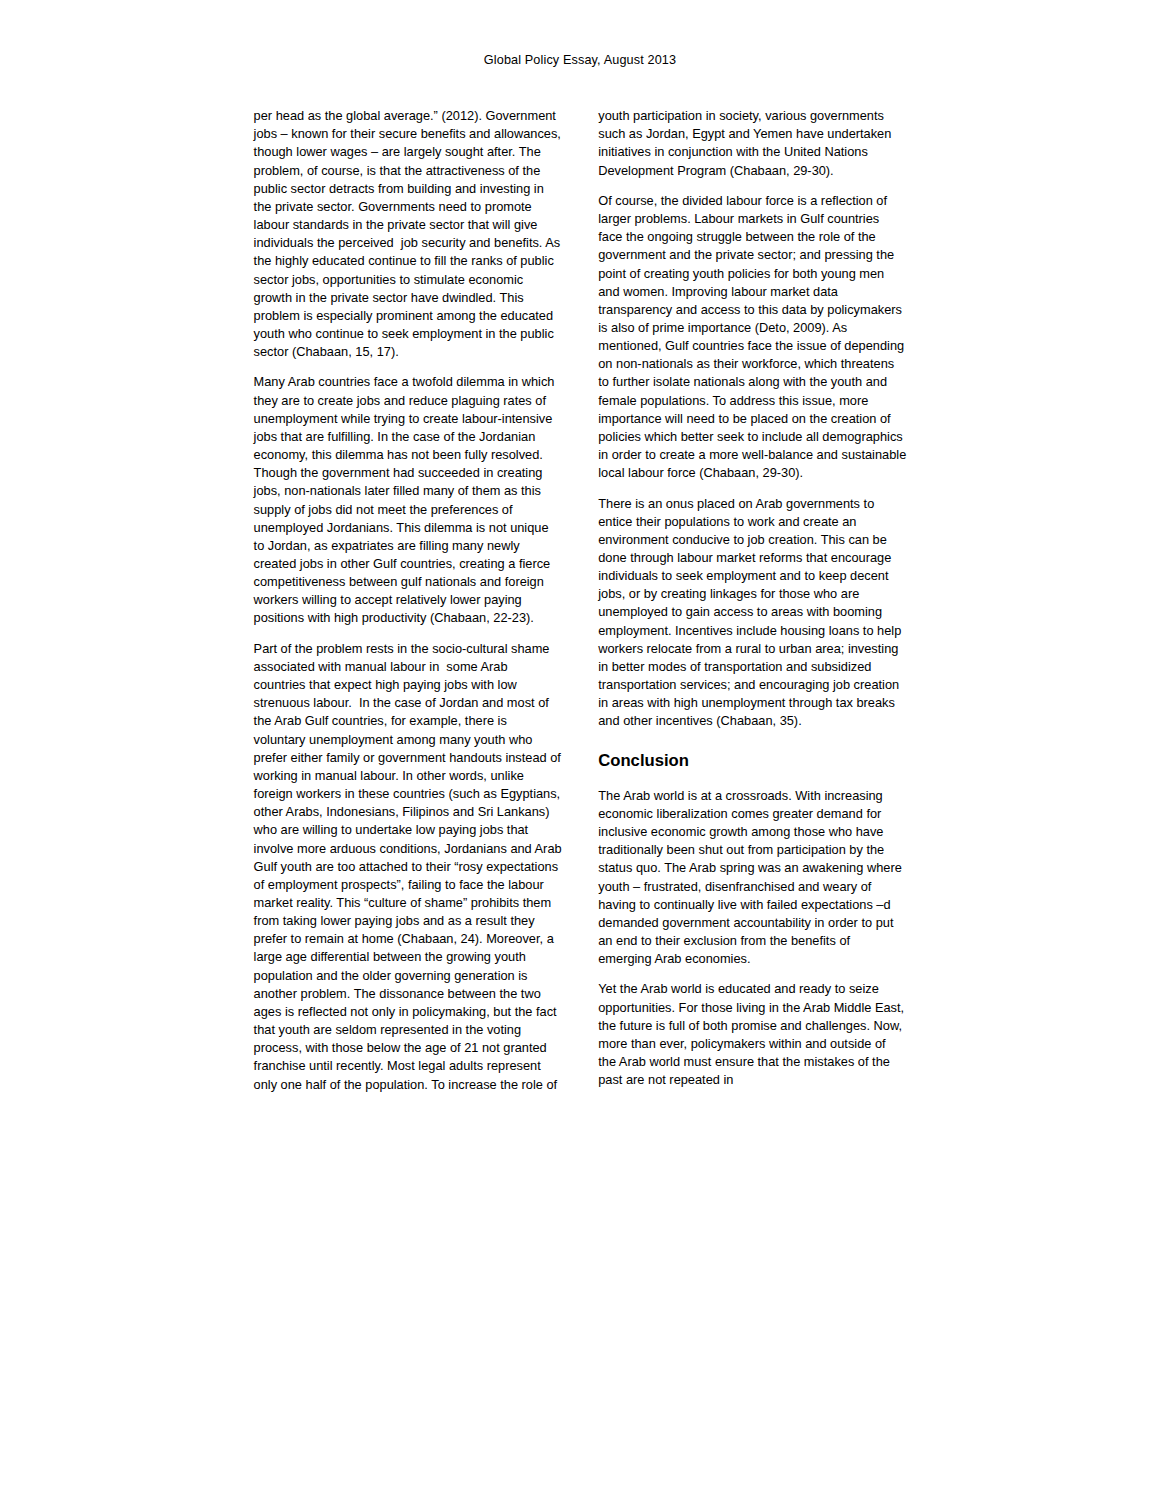Global Policy Essay, August 2013
per head as the global average.” (2012). Government jobs – known for their secure benefits and allowances, though lower wages – are largely sought after. The problem, of course, is that the attractiveness of the public sector detracts from building and investing in the private sector. Governments need to promote labour standards in the private sector that will give individuals the perceived job security and benefits. As the highly educated continue to fill the ranks of public sector jobs, opportunities to stimulate economic growth in the private sector have dwindled. This problem is especially prominent among the educated youth who continue to seek employment in the public sector (Chabaan, 15, 17).
Many Arab countries face a twofold dilemma in which they are to create jobs and reduce plaguing rates of unemployment while trying to create labour-intensive jobs that are fulfilling. In the case of the Jordanian economy, this dilemma has not been fully resolved. Though the government had succeeded in creating jobs, non-nationals later filled many of them as this supply of jobs did not meet the preferences of unemployed Jordanians. This dilemma is not unique to Jordan, as expatriates are filling many newly created jobs in other Gulf countries, creating a fierce competitiveness between gulf nationals and foreign workers willing to accept relatively lower paying positions with high productivity (Chabaan, 22-23).
Part of the problem rests in the socio-cultural shame associated with manual labour in some Arab countries that expect high paying jobs with low strenuous labour. In the case of Jordan and most of the Arab Gulf countries, for example, there is voluntary unemployment among many youth who prefer either family or government handouts instead of working in manual labour. In other words, unlike foreign workers in these countries (such as Egyptians, other Arabs, Indonesians, Filipinos and Sri Lankans) who are willing to undertake low paying jobs that involve more arduous conditions, Jordanians and Arab Gulf youth are too attached to their “rosy expectations of employment prospects”, failing to face the labour market reality. This “culture of shame” prohibits them from taking lower paying jobs and as a result they prefer to remain at home (Chabaan, 24). Moreover, a large age differential between the growing youth population and the older governing generation is another problem. The dissonance between the two ages is reflected not only in policymaking, but the fact that youth are seldom represented in the voting process, with those below the age of 21 not granted franchise until recently. Most legal adults represent only one half of the population. To increase the role of youth participation in society, various governments such as Jordan, Egypt and Yemen have undertaken initiatives in conjunction with the United Nations Development Program (Chabaan, 29-30).
Of course, the divided labour force is a reflection of larger problems. Labour markets in Gulf countries face the ongoing struggle between the role of the government and the private sector; and pressing the point of creating youth policies for both young men and women. Improving labour market data transparency and access to this data by policymakers is also of prime importance (Deto, 2009). As mentioned, Gulf countries face the issue of depending on non-nationals as their workforce, which threatens to further isolate nationals along with the youth and female populations. To address this issue, more importance will need to be placed on the creation of policies which better seek to include all demographics in order to create a more well-balance and sustainable local labour force (Chabaan, 29-30).
There is an onus placed on Arab governments to entice their populations to work and create an environment conducive to job creation. This can be done through labour market reforms that encourage individuals to seek employment and to keep decent jobs, or by creating linkages for those who are unemployed to gain access to areas with booming employment. Incentives include housing loans to help workers relocate from a rural to urban area; investing in better modes of transportation and subsidized transportation services; and encouraging job creation in areas with high unemployment through tax breaks and other incentives (Chabaan, 35).
Conclusion
The Arab world is at a crossroads. With increasing economic liberalization comes greater demand for inclusive economic growth among those who have traditionally been shut out from participation by the status quo. The Arab spring was an awakening where youth – frustrated, disenfranchised and weary of having to continually live with failed expectations –d demanded government accountability in order to put an end to their exclusion from the benefits of emerging Arab economies.
Yet the Arab world is educated and ready to seize opportunities. For those living in the Arab Middle East, the future is full of both promise and challenges. Now, more than ever, policymakers within and outside of the Arab world must ensure that the mistakes of the past are not repeated in